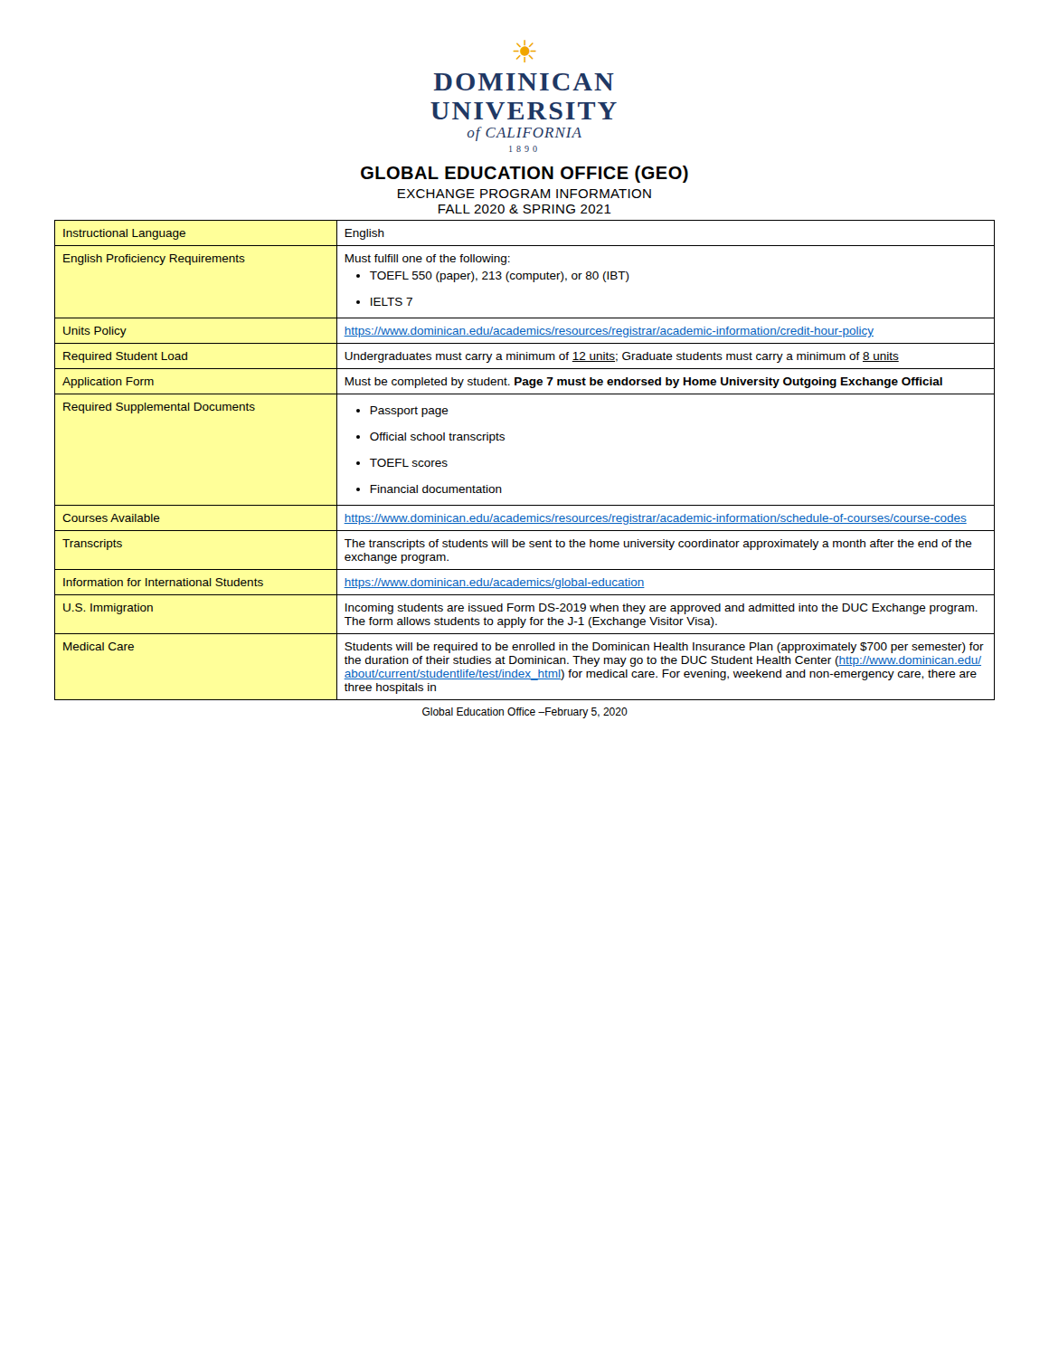☀
DOMINICAN
UNIVERSITY
of CALIFORNIA
1890
GLOBAL EDUCATION OFFICE (GEO)
EXCHANGE PROGRAM INFORMATION
FALL 2020 & SPRING 2021
| Instructional Language | English |
| English Proficiency Requirements | Must fulfill one of the following: TOEFL 550 (paper), 213 (computer), or 80 (IBT) IELTS 7 |
| Units Policy | https://www.dominican.edu/academics/resources/registrar/academic-information/credit-hour-policy |
| Required Student Load | Undergraduates must carry a minimum of 12 units ; Graduate students must carry a minimum of 8 units |
| Application Form | Must be completed by student. Page 7 must be endorsed by Home University Outgoing Exchange Official |
| Required Supplemental Documents | Passport page Official school transcripts TOEFL scores Financial documentation |
| Courses Available | https://www.dominican.edu/academics/resources/registrar/academic-information/schedule-of-courses/course-codes |
| Transcripts | The transcripts of students will be sent to the home university coordinator approximately a month after the end of the exchange program. |
| Information for International Students | https://www.dominican.edu/academics/global-education |
| U.S. Immigration | Incoming students are issued Form DS-2019 when they are approved and admitted into the DUC Exchange program. The form allows students to apply for the J-1 (Exchange Visitor Visa). |
| Medical Care | Students will be required to be enrolled in the Dominican Health Insurance Plan (approximately $700 per semester) for the duration of their studies at Dominican. They may go to the DUC Student Health Center ( http://www.dominican.edu/about/current/studentlife/test/index_html ) for medical care. For evening, weekend and non-emergency care, there are three hospitals in |
Global Education Office –February 5, 2020